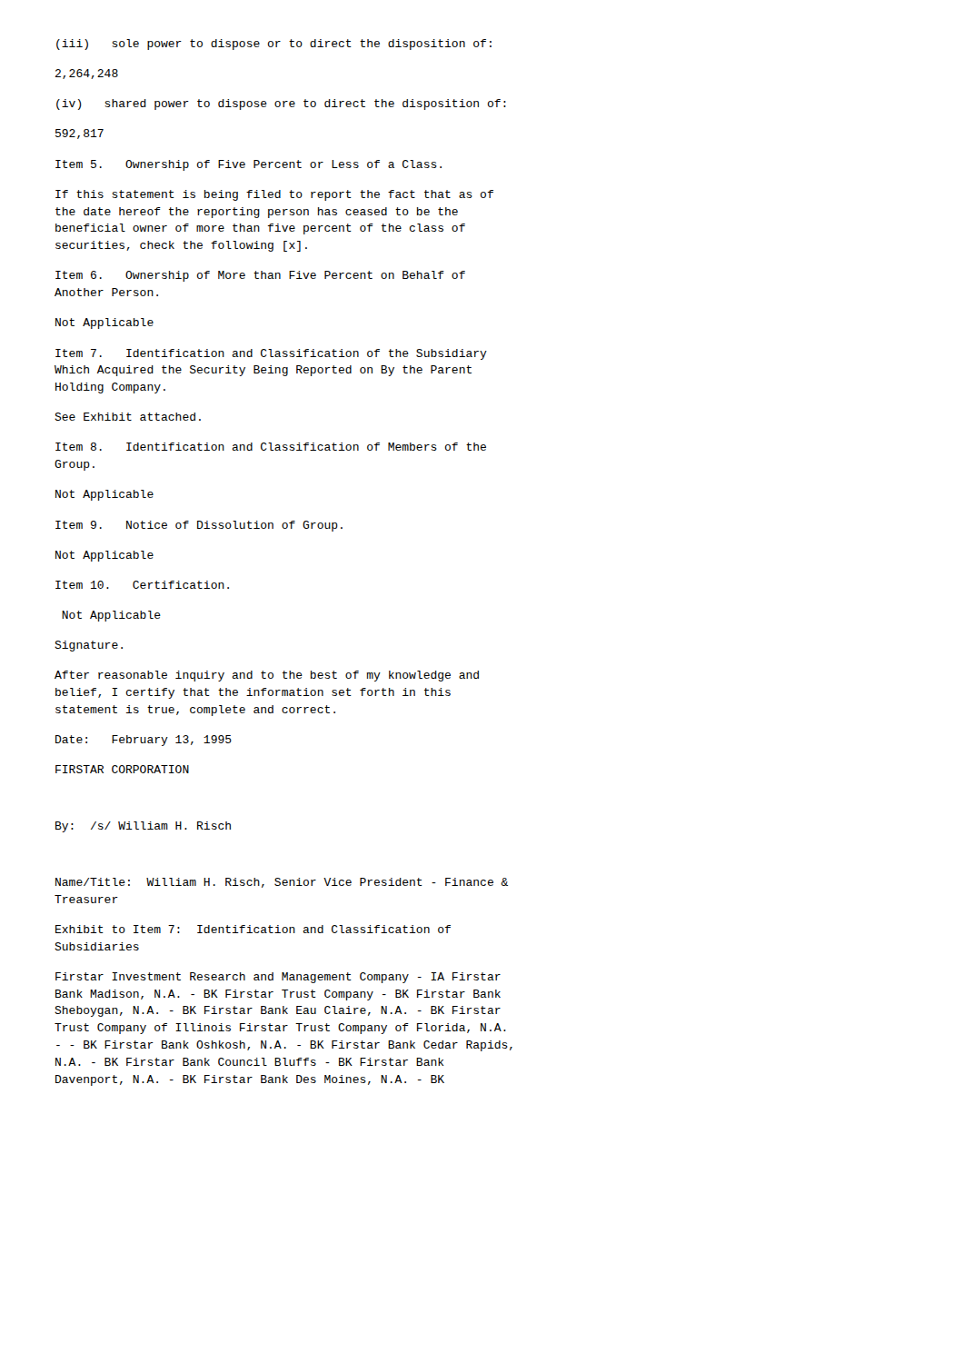(iii) sole power to dispose or to direct the disposition of:
2,264,248
(iv) shared power to dispose ore to direct the disposition of:
592,817
Item 5. Ownership of Five Percent or Less of a Class.
If this statement is being filed to report the fact that as of the date hereof the reporting person has ceased to be the beneficial owner of more than five percent of the class of securities, check the following [x].
Item 6. Ownership of More than Five Percent on Behalf of Another Person.
Not Applicable
Item 7. Identification and Classification of the Subsidiary Which Acquired the Security Being Reported on By the Parent Holding Company.
See Exhibit attached.
Item 8. Identification and Classification of Members of the Group.
Not Applicable
Item 9. Notice of Dissolution of Group.
Not Applicable
Item 10. Certification.
Not Applicable
Signature.
After reasonable inquiry and to the best of my knowledge and belief, I certify that the information set forth in this statement is true, complete and correct.
Date: February 13, 1995
FIRSTAR CORPORATION
By: /s/ William H. Risch
Name/Title: William H. Risch, Senior Vice President - Finance & Treasurer
Exhibit to Item 7: Identification and Classification of Subsidiaries
Firstar Investment Research and Management Company - IA Firstar Bank Madison, N.A. - BK Firstar Trust Company - BK Firstar Bank Sheboygan, N.A. - BK Firstar Bank Eau Claire, N.A. - BK Firstar Trust Company of Illinois Firstar Trust Company of Florida, N.A. - - BK Firstar Bank Oshkosh, N.A. - BK Firstar Bank Cedar Rapids, N.A. - BK Firstar Bank Council Bluffs - BK Firstar Bank Davenport, N.A. - BK Firstar Bank Des Moines, N.A. - BK